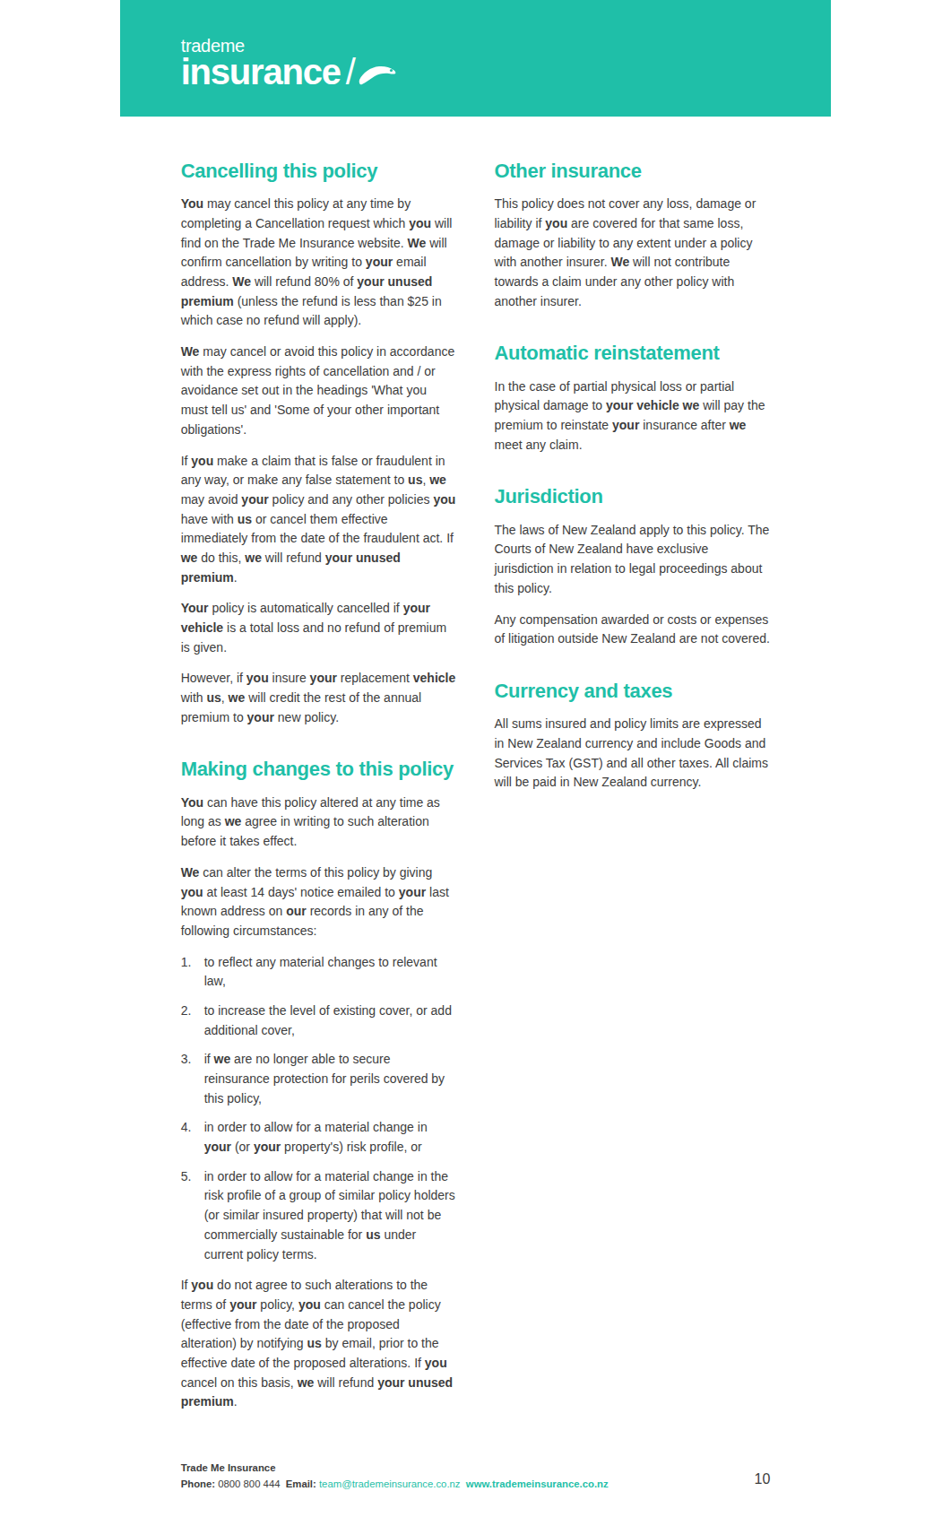trademe
insurance/
Cancelling this policy
You may cancel this policy at any time by completing a Cancellation request which you will find on the Trade Me Insurance website. We will confirm cancellation by writing to your email address. We will refund 80% of your unused premium (unless the refund is less than $25 in which case no refund will apply).
We may cancel or avoid this policy in accordance with the express rights of cancellation and / or avoidance set out in the headings 'What you must tell us' and 'Some of your other important obligations'.
If you make a claim that is false or fraudulent in any way, or make any false statement to us, we may avoid your policy and any other policies you have with us or cancel them effective immediately from the date of the fraudulent act. If we do this, we will refund your unused premium.
Your policy is automatically cancelled if your vehicle is a total loss and no refund of premium is given.
However, if you insure your replacement vehicle with us, we will credit the rest of the annual premium to your new policy.
Making changes to this policy
You can have this policy altered at any time as long as we agree in writing to such alteration before it takes effect.
We can alter the terms of this policy by giving you at least 14 days' notice emailed to your last known address on our records in any of the following circumstances:
to reflect any material changes to relevant law,
to increase the level of existing cover, or add additional cover,
if we are no longer able to secure reinsurance protection for perils covered by this policy,
in order to allow for a material change in your (or your property's) risk profile, or
in order to allow for a material change in the risk profile of a group of similar policy holders (or similar insured property) that will not be commercially sustainable for us under current policy terms.
If you do not agree to such alterations to the terms of your policy, you can cancel the policy (effective from the date of the proposed alteration) by notifying us by email, prior to the effective date of the proposed alterations. If you cancel on this basis, we will refund your unused premium.
Other insurance
This policy does not cover any loss, damage or liability if you are covered for that same loss, damage or liability to any extent under a policy with another insurer. We will not contribute towards a claim under any other policy with another insurer.
Automatic reinstatement
In the case of partial physical loss or partial physical damage to your vehicle we will pay the premium to reinstate your insurance after we meet any claim.
Jurisdiction
The laws of New Zealand apply to this policy. The Courts of New Zealand have exclusive jurisdiction in relation to legal proceedings about this policy.
Any compensation awarded or costs or expenses of litigation outside New Zealand are not covered.
Currency and taxes
All sums insured and policy limits are expressed in New Zealand currency and include Goods and Services Tax (GST) and all other taxes. All claims will be paid in New Zealand currency.
Trade Me Insurance
Phone: 0800 800 444 Email: team@trademeinsurance.co.nz www.trademeinsurance.co.nz
10